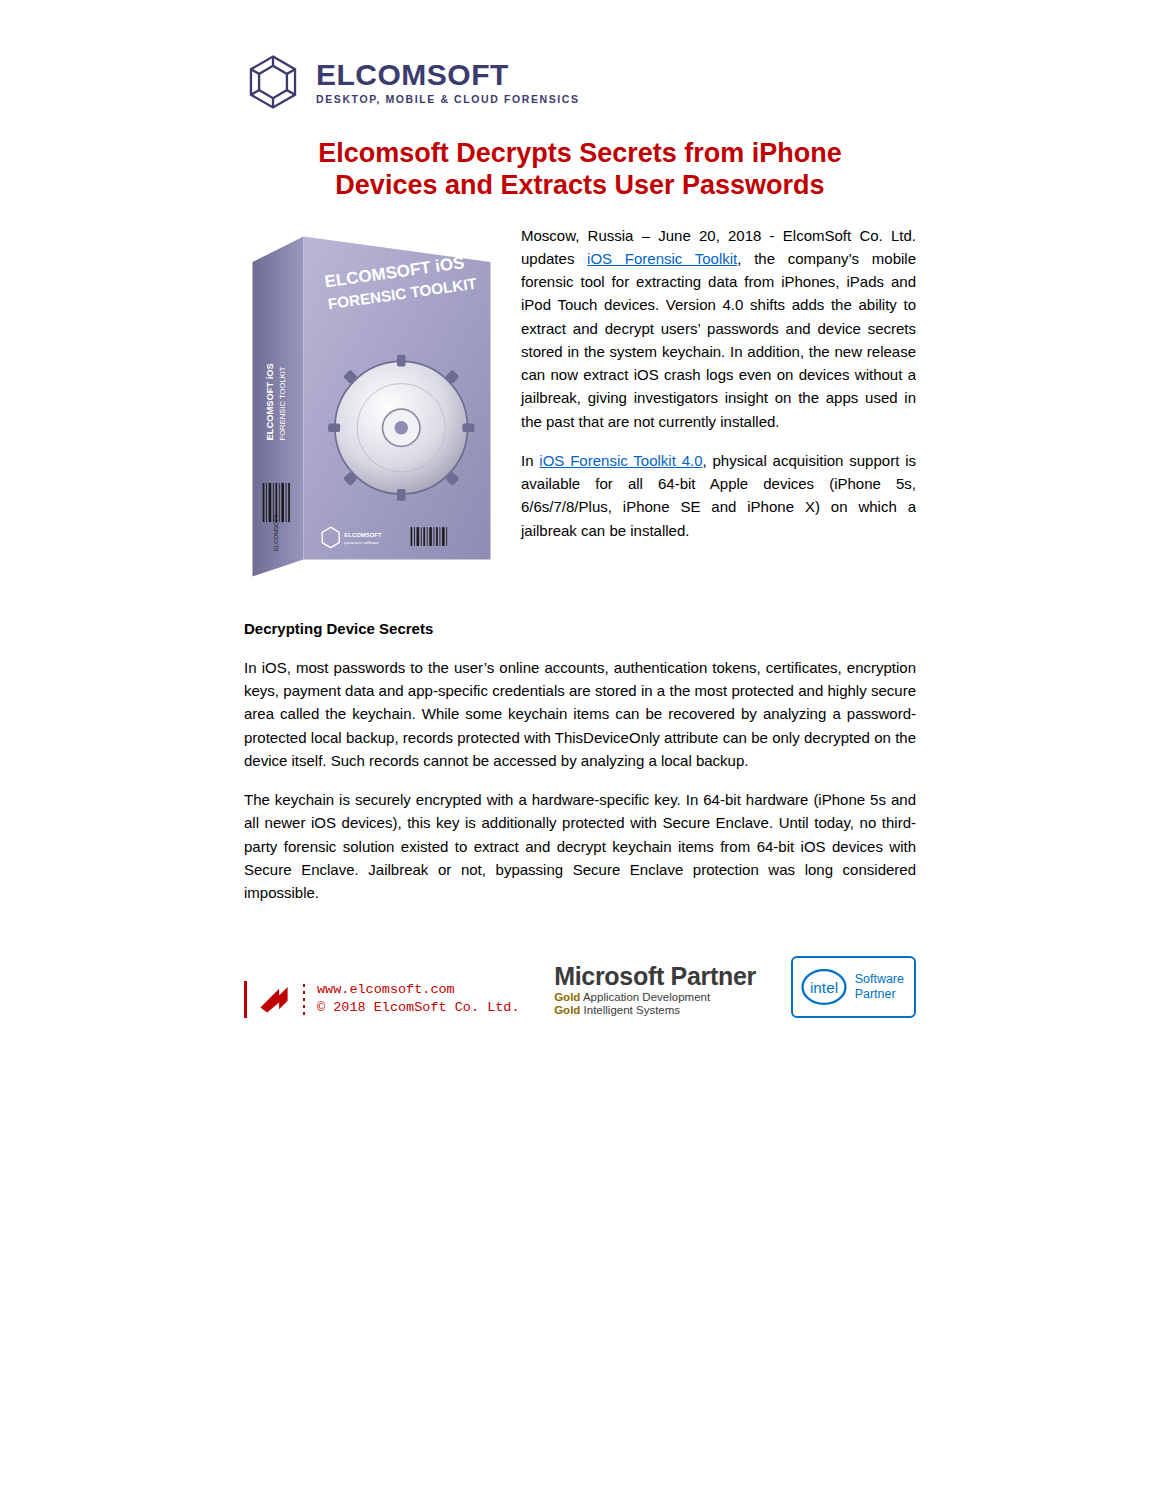ELCOMSOFT
DESKTOP, MOBILE & CLOUD FORENSICS
Elcomsoft Decrypts Secrets from iPhone
Devices and Extracts User Passwords
ELCOMSOFT iOS FORENSIC TOOLKIT ELCOMSOFT ELCOMSOFT iOS FORENSIC TOOLKIT ELCOMSOFT proactive software
Moscow, Russia – June 20, 2018 - ElcomSoft Co. Ltd. updates iOS Forensic Toolkit, the company’s mobile forensic tool for extracting data from iPhones, iPads and iPod Touch devices. Version 4.0 shifts adds the ability to extract and decrypt users’ passwords and device secrets stored in the system keychain. In addition, the new release can now extract iOS crash logs even on devices without a jailbreak, giving investigators insight on the apps used in the past that are not currently installed.
In iOS Forensic Toolkit 4.0, physical acquisition support is available for all 64-bit Apple devices (iPhone 5s, 6/6s/7/8/Plus, iPhone SE and iPhone X) on which a jailbreak can be installed.
Decrypting Device Secrets
In iOS, most passwords to the user’s online accounts, authentication tokens, certificates, encryption keys, payment data and app-specific credentials are stored in a the most protected and highly secure area called the keychain. While some keychain items can be recovered by analyzing a password-protected local backup, records protected with ThisDeviceOnly attribute can be only decrypted on the device itself. Such records cannot be accessed by analyzing a local backup.
The keychain is securely encrypted with a hardware-specific key. In 64-bit hardware (iPhone 5s and all newer iOS devices), this key is additionally protected with Secure Enclave. Until today, no third-party forensic solution existed to extract and decrypt keychain items from 64-bit iOS devices with Secure Enclave. Jailbreak or not, bypassing Secure Enclave protection was long considered impossible.
www.elcomsoft.com
© 2018 ElcomSoft Co. Ltd.
Microsoft Partner
Gold Application Development
Gold Intelligent Systems
intel
Software
Partner